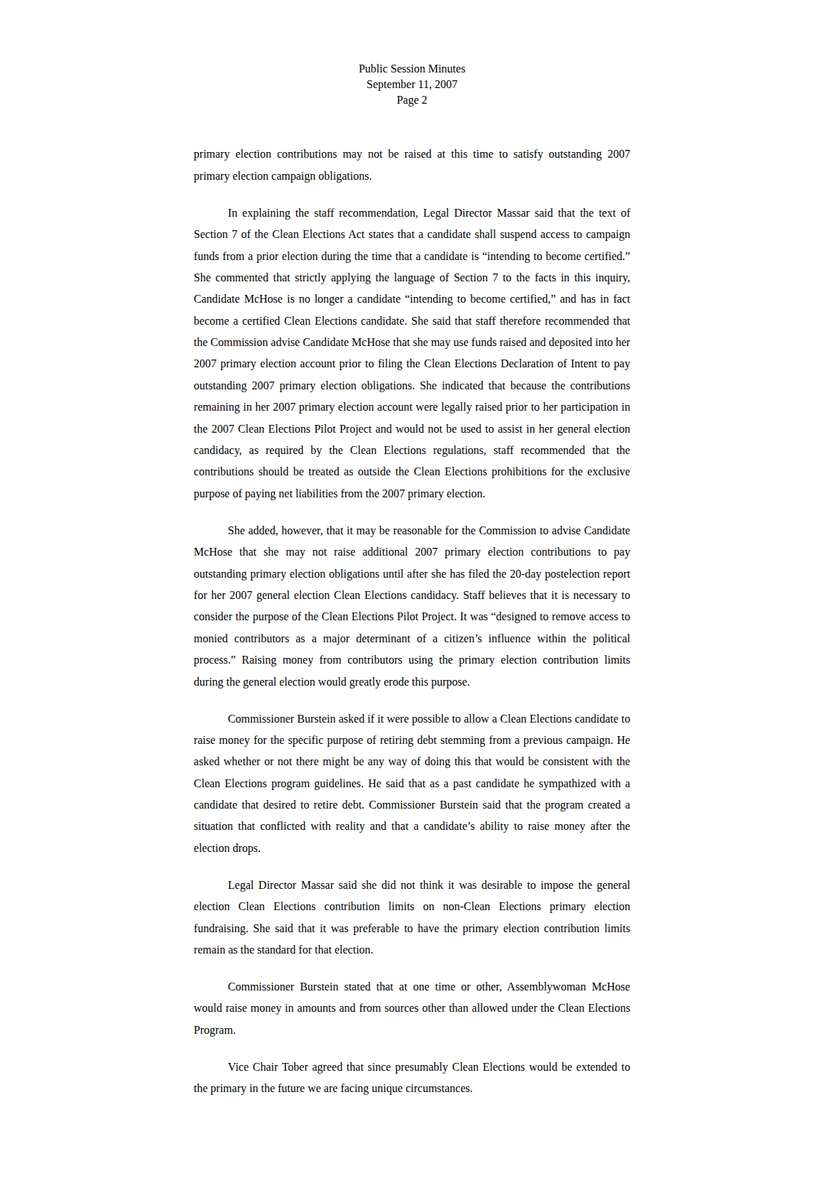Public Session Minutes
September 11, 2007
Page 2
primary election contributions may not be raised at this time to satisfy outstanding 2007 primary election campaign obligations.
In explaining the staff recommendation, Legal Director Massar said that the text of Section 7 of the Clean Elections Act states that a candidate shall suspend access to campaign funds from a prior election during the time that a candidate is “intending to become certified.” She commented that strictly applying the language of Section 7 to the facts in this inquiry, Candidate McHose is no longer a candidate “intending to become certified,” and has in fact become a certified Clean Elections candidate. She said that staff therefore recommended that the Commission advise Candidate McHose that she may use funds raised and deposited into her 2007 primary election account prior to filing the Clean Elections Declaration of Intent to pay outstanding 2007 primary election obligations. She indicated that because the contributions remaining in her 2007 primary election account were legally raised prior to her participation in the 2007 Clean Elections Pilot Project and would not be used to assist in her general election candidacy, as required by the Clean Elections regulations, staff recommended that the contributions should be treated as outside the Clean Elections prohibitions for the exclusive purpose of paying net liabilities from the 2007 primary election.
She added, however, that it may be reasonable for the Commission to advise Candidate McHose that she may not raise additional 2007 primary election contributions to pay outstanding primary election obligations until after she has filed the 20-day postelection report for her 2007 general election Clean Elections candidacy. Staff believes that it is necessary to consider the purpose of the Clean Elections Pilot Project. It was “designed to remove access to monied contributors as a major determinant of a citizen’s influence within the political process.” Raising money from contributors using the primary election contribution limits during the general election would greatly erode this purpose.
Commissioner Burstein asked if it were possible to allow a Clean Elections candidate to raise money for the specific purpose of retiring debt stemming from a previous campaign. He asked whether or not there might be any way of doing this that would be consistent with the Clean Elections program guidelines. He said that as a past candidate he sympathized with a candidate that desired to retire debt. Commissioner Burstein said that the program created a situation that conflicted with reality and that a candidate’s ability to raise money after the election drops.
Legal Director Massar said she did not think it was desirable to impose the general election Clean Elections contribution limits on non-Clean Elections primary election fundraising. She said that it was preferable to have the primary election contribution limits remain as the standard for that election.
Commissioner Burstein stated that at one time or other, Assemblywoman McHose would raise money in amounts and from sources other than allowed under the Clean Elections Program.
Vice Chair Tober agreed that since presumably Clean Elections would be extended to the primary in the future we are facing unique circumstances.